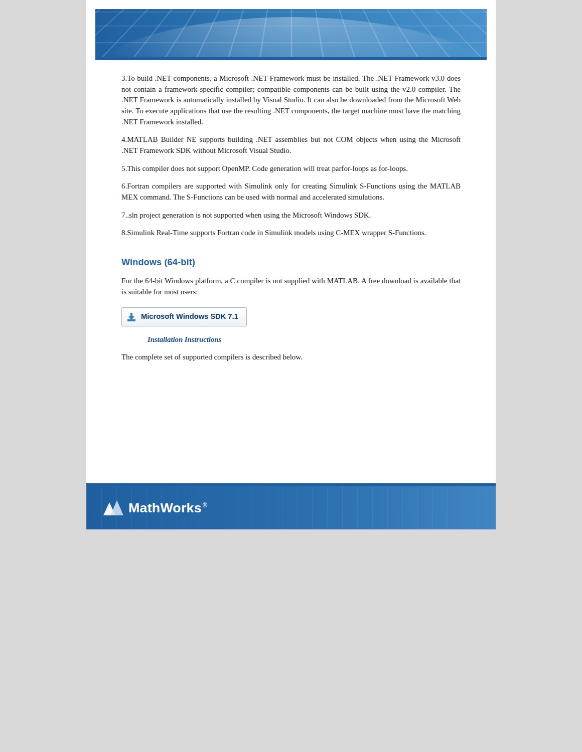3.To build .NET components, a Microsoft .NET Framework must be installed. The .NET Framework v3.0 does not contain a framework-specific compiler; compatible components can be built using the v2.0 compiler. The .NET Framework is automatically installed by Visual Studio. It can also be downloaded from the Microsoft Web site. To execute applications that use the resulting .NET components, the target machine must have the matching .NET Framework installed.
4.MATLAB Builder NE supports building .NET assemblies but not COM objects when using the Microsoft .NET Framework SDK without Microsoft Visual Studio.
5.This compiler does not support OpenMP. Code generation will treat parfor-loops as for-loops.
6.Fortran compilers are supported with Simulink only for creating Simulink S-Functions using the MATLAB MEX command. The S-Functions can be used with normal and accelerated simulations.
7..sln project generation is not supported when using the Microsoft Windows SDK.
8.Simulink Real-Time supports Fortran code in Simulink models using C-MEX wrapper S-Functions.
Windows (64-bit)
For the 64-bit Windows platform, a C compiler is not supplied with MATLAB. A free download is available that is suitable for most users:
Microsoft Windows SDK 7.1 Installation Instructions
The complete set of supported compilers is described below.
MathWorks®